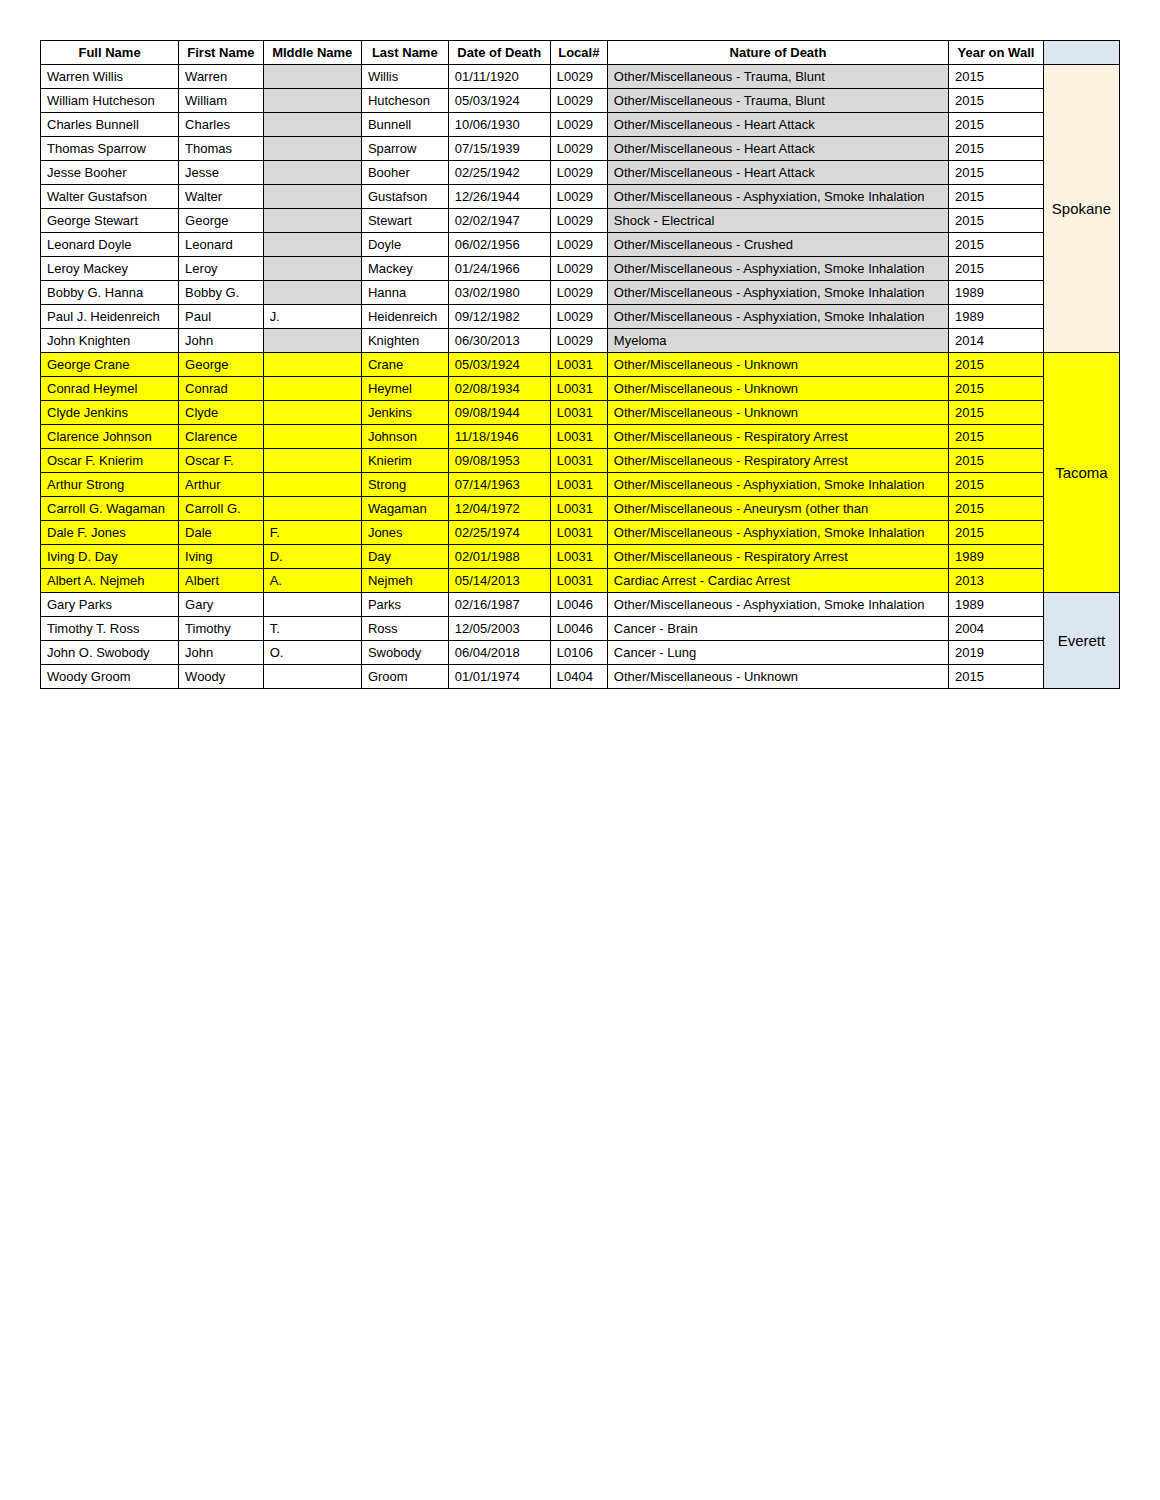| Full Name | First Name | MIddle Name | Last Name | Date of Death | Local# | Nature of Death | Year on Wall | |
| --- | --- | --- | --- | --- | --- | --- | --- | --- |
| Warren Willis | Warren | | Willis | 01/11/1920 | L0029 | Other/Miscellaneous - Trauma, Blunt | 2015 | Spokane |
| William Hutcheson | William | | Hutcheson | 05/03/1924 | L0029 | Other/Miscellaneous - Trauma, Blunt | 2015 |
| Charles Bunnell | Charles | | Bunnell | 10/06/1930 | L0029 | Other/Miscellaneous - Heart Attack | 2015 |
| Thomas Sparrow | Thomas | | Sparrow | 07/15/1939 | L0029 | Other/Miscellaneous - Heart Attack | 2015 |
| Jesse Booher | Jesse | | Booher | 02/25/1942 | L0029 | Other/Miscellaneous - Heart Attack | 2015 |
| Walter Gustafson | Walter | | Gustafson | 12/26/1944 | L0029 | Other/Miscellaneous - Asphyxiation, Smoke Inhalation | 2015 |
| George Stewart | George | | Stewart | 02/02/1947 | L0029 | Shock - Electrical | 2015 |
| Leonard Doyle | Leonard | | Doyle | 06/02/1956 | L0029 | Other/Miscellaneous - Crushed | 2015 |
| Leroy Mackey | Leroy | | Mackey | 01/24/1966 | L0029 | Other/Miscellaneous - Asphyxiation, Smoke Inhalation | 2015 |
| Bobby G. Hanna | Bobby G. | | Hanna | 03/02/1980 | L0029 | Other/Miscellaneous - Asphyxiation, Smoke Inhalation | 1989 |
| Paul J. Heidenreich | Paul | J. | Heidenreich | 09/12/1982 | L0029 | Other/Miscellaneous - Asphyxiation, Smoke Inhalation | 1989 |
| John Knighten | John | | Knighten | 06/30/2013 | L0029 | Myeloma | 2014 |
| George Crane | George | | Crane | 05/03/1924 | L0031 | Other/Miscellaneous - Unknown | 2015 | Tacoma |
| Conrad Heymel | Conrad | | Heymel | 02/08/1934 | L0031 | Other/Miscellaneous - Unknown | 2015 |
| Clyde Jenkins | Clyde | | Jenkins | 09/08/1944 | L0031 | Other/Miscellaneous - Unknown | 2015 |
| Clarence Johnson | Clarence | | Johnson | 11/18/1946 | L0031 | Other/Miscellaneous - Respiratory Arrest | 2015 |
| Oscar F. Knierim | Oscar F. | | Knierim | 09/08/1953 | L0031 | Other/Miscellaneous - Respiratory Arrest | 2015 |
| Arthur Strong | Arthur | | Strong | 07/14/1963 | L0031 | Other/Miscellaneous - Asphyxiation, Smoke Inhalation | 2015 |
| Carroll G. Wagaman | Carroll G. | | Wagaman | 12/04/1972 | L0031 | Other/Miscellaneous - Aneurysm (other than | 2015 |
| Dale F. Jones | Dale | F. | Jones | 02/25/1974 | L0031 | Other/Miscellaneous - Asphyxiation, Smoke Inhalation | 2015 |
| Iving D. Day | Iving | D. | Day | 02/01/1988 | L0031 | Other/Miscellaneous - Respiratory Arrest | 1989 |
| Albert A. Nejmeh | Albert | A. | Nejmeh | 05/14/2013 | L0031 | Cardiac Arrest - Cardiac Arrest | 2013 |
| Gary Parks | Gary | | Parks | 02/16/1987 | L0046 | Other/Miscellaneous - Asphyxiation, Smoke Inhalation | 1989 | Everett |
| Timothy T. Ross | Timothy | T. | Ross | 12/05/2003 | L0046 | Cancer - Brain | 2004 |
| John O. Swobody | John | O. | Swobody | 06/04/2018 | L0106 | Cancer - Lung | 2019 |
| Woody Groom | Woody | | Groom | 01/01/1974 | L0404 | Other/Miscellaneous - Unknown | 2015 |